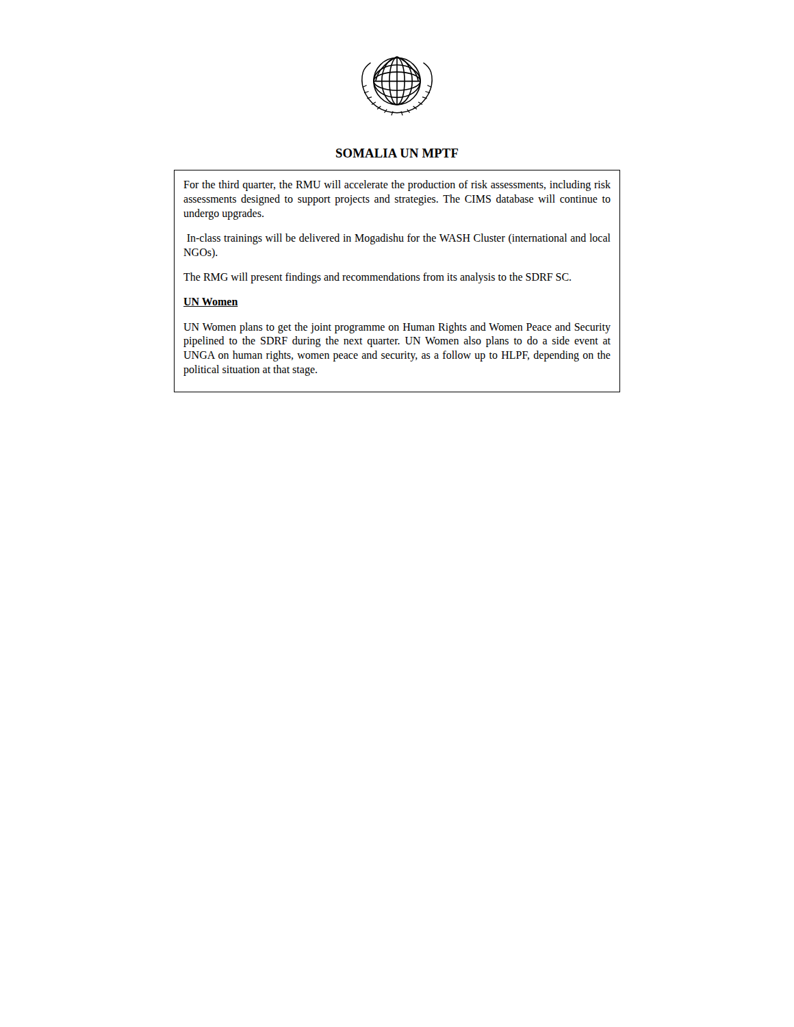SOMALIA UN MPTF
For the third quarter, the RMU will accelerate the production of risk assessments, including risk assessments designed to support projects and strategies. The CIMS database will continue to undergo upgrades.
In-class trainings will be delivered in Mogadishu for the WASH Cluster (international and local NGOs).
The RMG will present findings and recommendations from its analysis to the SDRF SC.
UN Women
UN Women plans to get the joint programme on Human Rights and Women Peace and Security pipelined to the SDRF during the next quarter. UN Women also plans to do a side event at UNGA on human rights, women peace and security, as a follow up to HLPF, depending on the political situation at that stage.